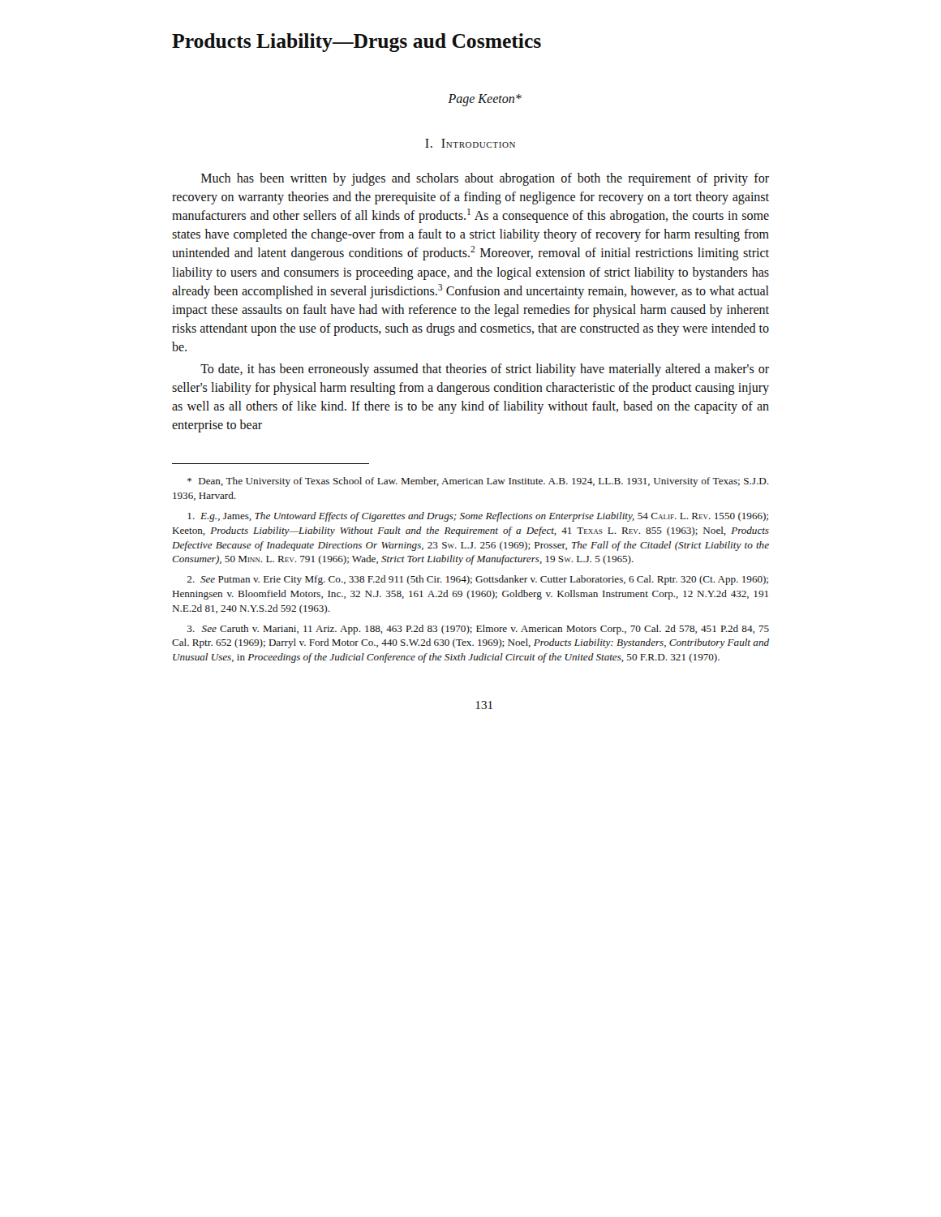Products Liability—Drugs aud Cosmetics
Page Keeton*
I. Introduction
Much has been written by judges and scholars about abrogation of both the requirement of privity for recovery on warranty theories and the prerequisite of a finding of negligence for recovery on a tort theory against manufacturers and other sellers of all kinds of products.1 As a consequence of this abrogation, the courts in some states have completed the change-over from a fault to a strict liability theory of recovery for harm resulting from unintended and latent dangerous conditions of products.2 Moreover, removal of initial restrictions limiting strict liability to users and consumers is proceeding apace, and the logical extension of strict liability to bystanders has already been accomplished in several jurisdictions.3 Confusion and uncertainty remain, however, as to what actual impact these assaults on fault have had with reference to the legal remedies for physical harm caused by inherent risks attendant upon the use of products, such as drugs and cosmetics, that are constructed as they were intended to be.
To date, it has been erroneously assumed that theories of strict liability have materially altered a maker's or seller's liability for physical harm resulting from a dangerous condition characteristic of the product causing injury as well as all others of like kind. If there is to be any kind of liability without fault, based on the capacity of an enterprise to bear
* Dean, The University of Texas School of Law. Member, American Law Institute. A.B. 1924, LL.B. 1931, University of Texas; S.J.D. 1936, Harvard.
1. E.g., James, The Untoward Effects of Cigarettes and Drugs; Some Reflections on Enterprise Liability, 54 Calif. L. Rev. 1550 (1966); Keeton, Products Liability—Liability Without Fault and the Requirement of a Defect, 41 Texas L. Rev. 855 (1963); Noel, Products Defective Because of Inadequate Directions Or Warnings, 23 Sw. L.J. 256 (1969); Prosser, The Fall of the Citadel (Strict Liability to the Consumer), 50 Minn. L. Rev. 791 (1966); Wade, Strict Tort Liability of Manufacturers, 19 Sw. L.J. 5 (1965).
2. See Putman v. Erie City Mfg. Co., 338 F.2d 911 (5th Cir. 1964); Gottsdanker v. Cutter Laboratories, 6 Cal. Rptr. 320 (Ct. App. 1960); Henningsen v. Bloomfield Motors, Inc., 32 N.J. 358, 161 A.2d 69 (1960); Goldberg v. Kollsman Instrument Corp., 12 N.Y.2d 432, 191 N.E.2d 81, 240 N.Y.S.2d 592 (1963).
3. See Caruth v. Mariani, 11 Ariz. App. 188, 463 P.2d 83 (1970); Elmore v. American Motors Corp., 70 Cal. 2d 578, 451 P.2d 84, 75 Cal. Rptr. 652 (1969); Darryl v. Ford Motor Co., 440 S.W.2d 630 (Tex. 1969); Noel, Products Liability: Bystanders, Contributory Fault and Unusual Uses, in Proceedings of the Judicial Conference of the Sixth Judicial Circuit of the United States, 50 F.R.D. 321 (1970).
131